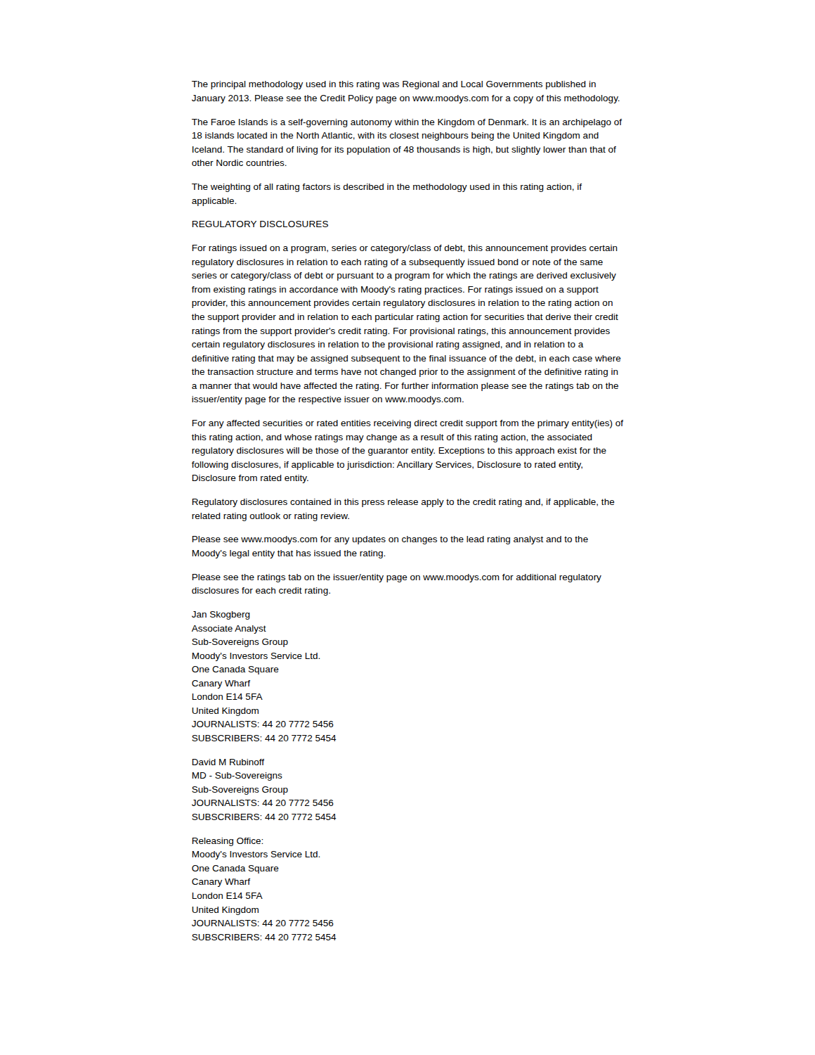The principal methodology used in this rating was Regional and Local Governments published in January 2013. Please see the Credit Policy page on www.moodys.com for a copy of this methodology.
The Faroe Islands is a self-governing autonomy within the Kingdom of Denmark. It is an archipelago of 18 islands located in the North Atlantic, with its closest neighbours being the United Kingdom and Iceland. The standard of living for its population of 48 thousands is high, but slightly lower than that of other Nordic countries.
The weighting of all rating factors is described in the methodology used in this rating action, if applicable.
REGULATORY DISCLOSURES
For ratings issued on a program, series or category/class of debt, this announcement provides certain regulatory disclosures in relation to each rating of a subsequently issued bond or note of the same series or category/class of debt or pursuant to a program for which the ratings are derived exclusively from existing ratings in accordance with Moody's rating practices. For ratings issued on a support provider, this announcement provides certain regulatory disclosures in relation to the rating action on the support provider and in relation to each particular rating action for securities that derive their credit ratings from the support provider's credit rating. For provisional ratings, this announcement provides certain regulatory disclosures in relation to the provisional rating assigned, and in relation to a definitive rating that may be assigned subsequent to the final issuance of the debt, in each case where the transaction structure and terms have not changed prior to the assignment of the definitive rating in a manner that would have affected the rating. For further information please see the ratings tab on the issuer/entity page for the respective issuer on www.moodys.com.
For any affected securities or rated entities receiving direct credit support from the primary entity(ies) of this rating action, and whose ratings may change as a result of this rating action, the associated regulatory disclosures will be those of the guarantor entity. Exceptions to this approach exist for the following disclosures, if applicable to jurisdiction: Ancillary Services, Disclosure to rated entity, Disclosure from rated entity.
Regulatory disclosures contained in this press release apply to the credit rating and, if applicable, the related rating outlook or rating review.
Please see www.moodys.com for any updates on changes to the lead rating analyst and to the Moody's legal entity that has issued the rating.
Please see the ratings tab on the issuer/entity page on www.moodys.com for additional regulatory disclosures for each credit rating.
Jan Skogberg
Associate Analyst
Sub-Sovereigns Group
Moody's Investors Service Ltd.
One Canada Square
Canary Wharf
London E14 5FA
United Kingdom
JOURNALISTS: 44 20 7772 5456
SUBSCRIBERS: 44 20 7772 5454
David M Rubinoff
MD - Sub-Sovereigns
Sub-Sovereigns Group
JOURNALISTS: 44 20 7772 5456
SUBSCRIBERS: 44 20 7772 5454
Releasing Office:
Moody's Investors Service Ltd.
One Canada Square
Canary Wharf
London E14 5FA
United Kingdom
JOURNALISTS: 44 20 7772 5456
SUBSCRIBERS: 44 20 7772 5454